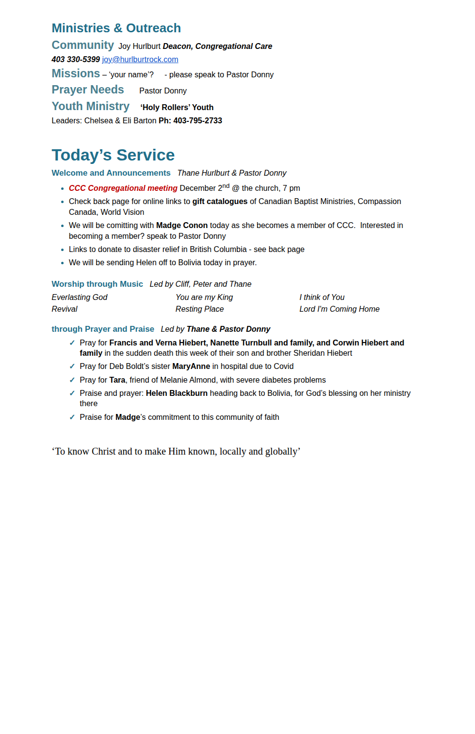Ministries & Outreach
Community Joy Hurlburt Deacon, Congregational Care
403 330-5399 joy@hurlburtrock.com
Missions – ‘your name’? - please speak to Pastor Donny
Prayer Needs Pastor Donny
Youth Ministry ‘Holy Rollers’ Youth
Leaders: Chelsea & Eli Barton Ph: 403-795-2733
Today’s Service
Welcome and Announcements Thane Hurlburt & Pastor Donny
CCC Congregational meeting December 2nd @ the church, 7 pm
Check back page for online links to gift catalogues of Canadian Baptist Ministries, Compassion Canada, World Vision
We will be comitting with Madge Conon today as she becomes a member of CCC. Interested in becoming a member? speak to Pastor Donny
Links to donate to disaster relief in British Columbia - see back page
We will be sending Helen off to Bolivia today in prayer.
Worship through Music Led by Cliff, Peter and Thane
Everlasting God
You are my King
I think of You
Revival
Resting Place
Lord I'm Coming Home
through Prayer and Praise Led by Thane & Pastor Donny
Pray for Francis and Verna Hiebert, Nanette Turnbull and family, and Corwin Hiebert and family in the sudden death this week of their son and brother Sheridan Hiebert
Pray for Deb Boldt’s sister MaryAnne in hospital due to Covid
Pray for Tara, friend of Melanie Almond, with severe diabetes problems
Praise and prayer: Helen Blackburn heading back to Bolivia, for God’s blessing on her ministry there
Praise for Madge’s commitment to this community of faith
‘To know Christ and to make Him known, locally and globally’